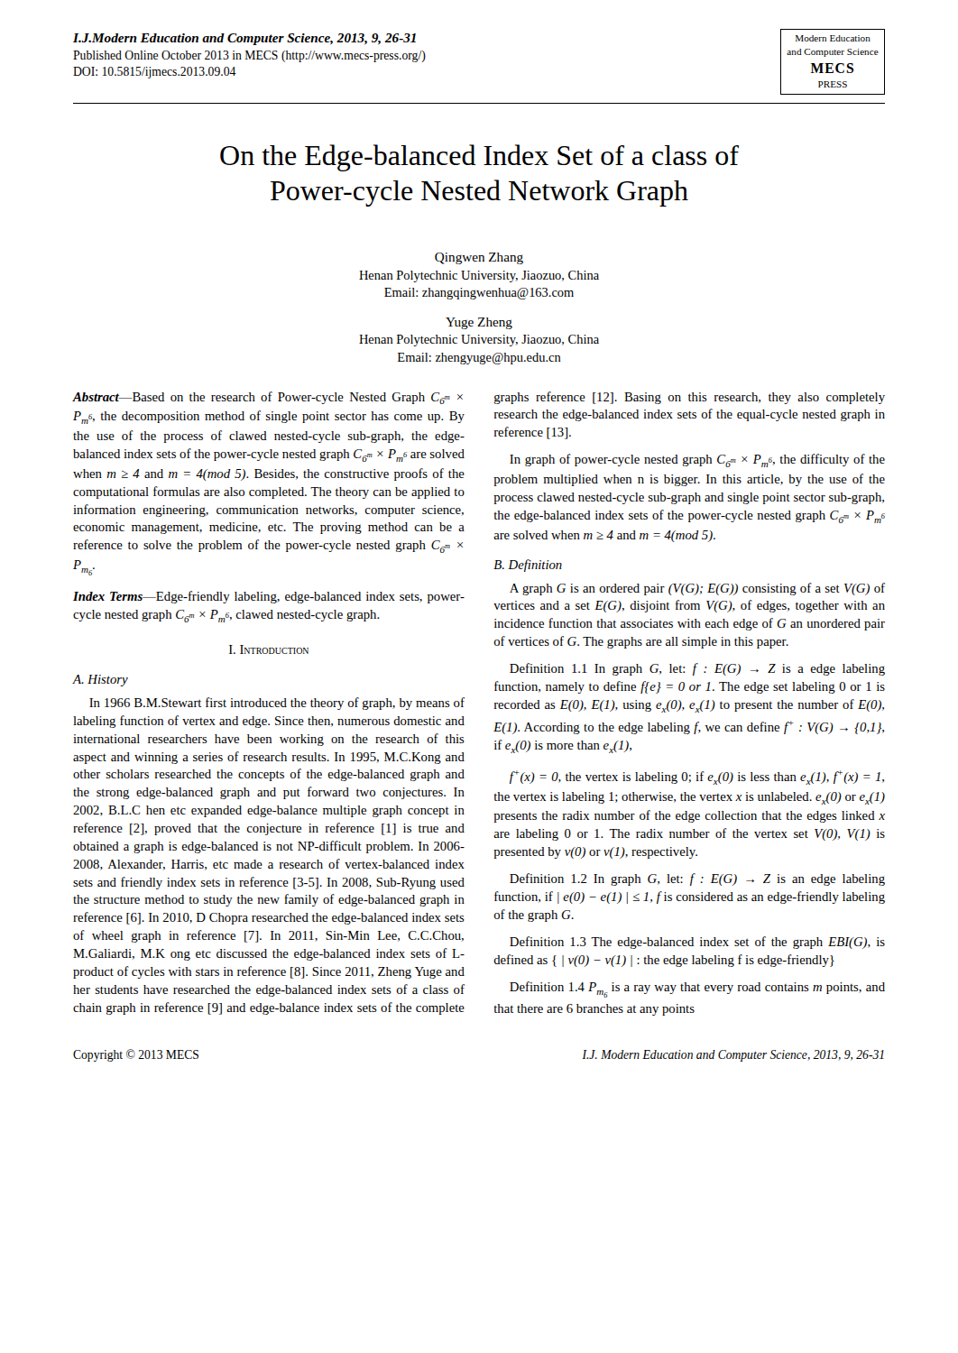Modern Education
and Computer Science
MECS
PRESS
I.J.Modern Education and Computer Science, 2013, 9, 26-31
Published Online October 2013 in MECS (http://www.mecs-press.org/)
DOI: 10.5815/ijmecs.2013.09.04
On the Edge-balanced Index Set of a class of
Power-cycle Nested Network Graph
Qingwen Zhang
Henan Polytechnic University, Jiaozuo, China
Email: zhangqingwenhua@163.com
Yuge Zheng
Henan Polytechnic University, Jiaozuo, China
Email: zhengyuge@hpu.edu.cn
Abstract—Based on the research of Power-cycle Nested Graph C6m × Pm6, the decomposition method of single point sector has come up. By the use of the process of clawed nested-cycle sub-graph, the edge-balanced index sets of the power-cycle nested graph C6m × Pm6 are solved when m ≥ 4 and m = 4(mod 5). Besides, the constructive proofs of the computational formulas are also completed. The theory can be applied to information engineering, communication networks, computer science, economic management, medicine, etc. The proving method can be a reference to solve the problem of the power-cycle nested graph C6m × Pm6.
Index Terms—Edge-friendly labeling, edge-balanced index sets, power-cycle nested graph C6m × Pm6, clawed nested-cycle graph.
I. Introduction
A. History
In 1966 B.M.Stewart first introduced the theory of graph, by means of labeling function of vertex and edge. Since then, numerous domestic and international researchers have been working on the research of this aspect and winning a series of research results. In 1995, M.C.Kong and other scholars researched the concepts of the edge-balanced graph and the strong edge-balanced graph and put forward two conjectures. In 2002, B.L.C hen etc expanded edge-balance multiple graph concept in reference [2], proved that the conjecture in reference [1] is true and obtained a graph is edge-balanced is not NP-difficult problem. In 2006-2008, Alexander, Harris, etc made a research of vertex-balanced index sets and friendly index sets in reference [3-5]. In 2008, Sub-Ryung used the structure method to study the new family of edge-balanced graph in reference [6]. In 2010, D Chopra researched the edge-balanced index sets of wheel graph in reference [7]. In 2011, Sin-Min Lee, C.C.Chou, M.Galiardi, M.K ong etc discussed the edge-balanced index sets of L-product of cycles with stars in reference [8]. Since 2011, Zheng Yuge and her students have researched the edge-balanced index sets of a class of chain graph in reference [9] and edge-balance index sets of the complete graphs reference [12]. Basing on this research, they also completely research the edge-balanced index sets of the equal-cycle nested graph in reference [13].
In graph of power-cycle nested graph C6m × Pm6, the difficulty of the problem multiplied when n is bigger. In this article, by the use of the process clawed nested-cycle sub-graph and single point sector sub-graph, the edge-balanced index sets of the power-cycle nested graph C6m × Pm6 are solved when m ≥ 4 and m = 4(mod 5).
B. Definition
A graph G is an ordered pair (V(G); E(G)) consisting of a set V(G) of vertices and a set E(G), disjoint from V(G), of edges, together with an incidence function that associates with each edge of G an unordered pair of vertices of G. The graphs are all simple in this paper.
Definition 1.1 In graph G, let: f : E(G) → Z is a edge labeling function, namely to define f{e} = 0 or 1. The edge set labeling 0 or 1 is recorded as E(0), E(1), using ex(0), ex(1) to present the number of E(0), E(1). According to the edge labeling f, we can define f+ : V(G) → {0,1}, if ex(0) is more than ex(1),
f+(x) = 0, the vertex is labeling 0; if ex(0) is less than ex(1), f+(x) = 1, the vertex is labeling 1; otherwise, the vertex x is unlabeled. ex(0) or ex(1) presents the radix number of the edge collection that the edges linked x are labeling 0 or 1. The radix number of the vertex set V(0), V(1) is presented by v(0) or v(1), respectively.
Definition 1.2 In graph G, let: f : E(G) → Z is an edge labeling function, if | e(0) − e(1) | ≤ 1, f is considered as an edge-friendly labeling of the graph G.
Definition 1.3 The edge-balanced index set of the graph EBI(G), is defined as { | v(0) − v(1) | : the edge labeling f is edge-friendly}
Definition 1.4 Pm6 is a ray way that every road contains m points, and that there are 6 branches at any points
Copyright © 2013 MECS
I.J. Modern Education and Computer Science, 2013, 9, 26-31